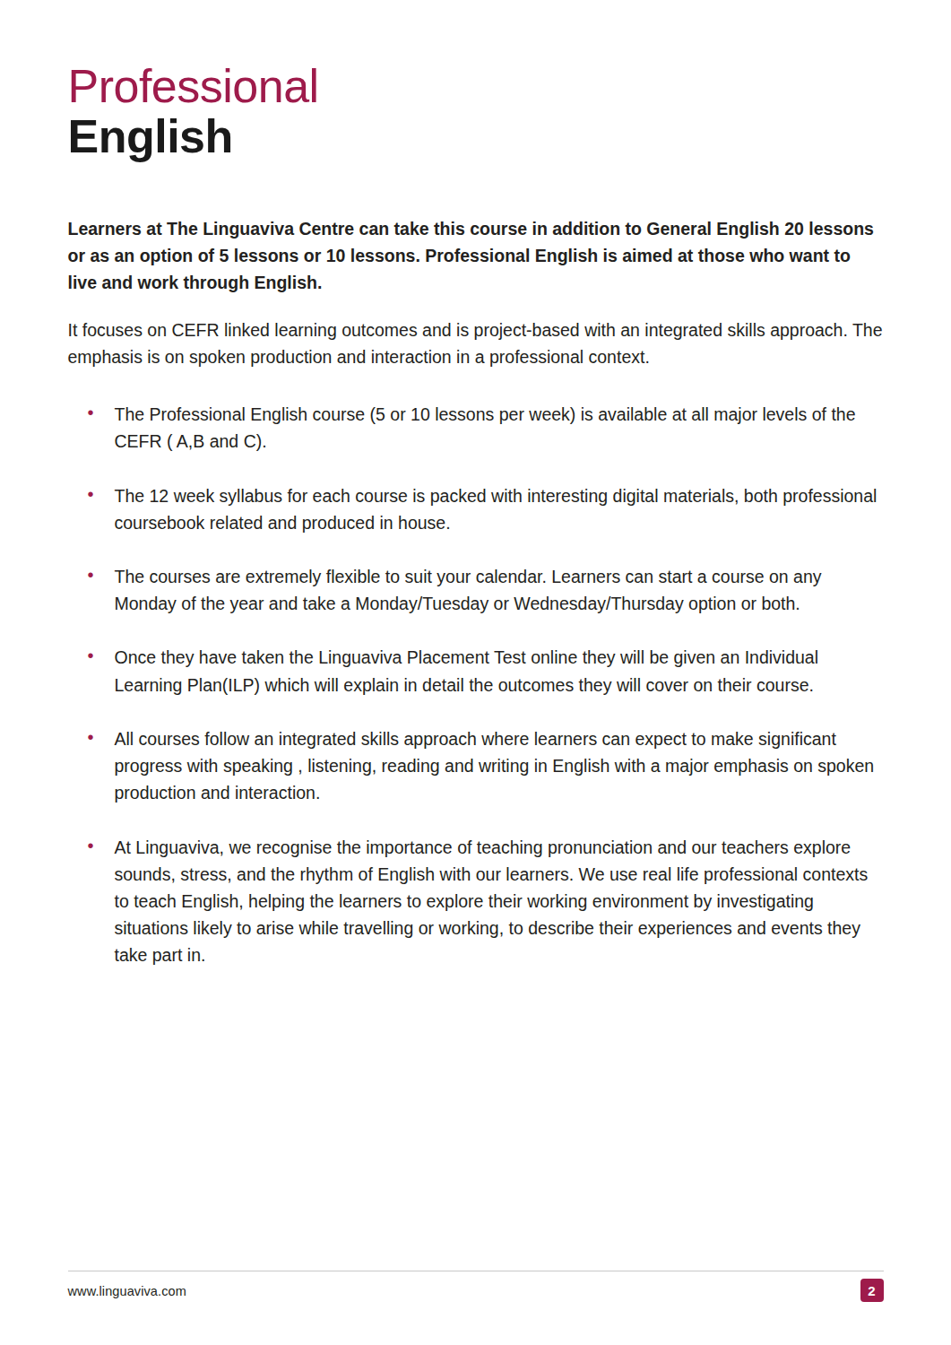Professional English
Learners at The Linguaviva Centre can take this course in addition to General English 20 lessons or as an option of 5 lessons or 10 lessons. Professional English is aimed at those who want to live and work through English.
It focuses on CEFR linked learning outcomes and is project-based with an integrated skills approach. The emphasis is on spoken production and interaction in a professional context.
The Professional English course (5 or 10 lessons per week) is available at all major levels of the CEFR ( A,B and C).
The 12 week syllabus for each course is packed with interesting digital materials, both professional coursebook related and produced in house.
The courses are extremely flexible to suit your calendar. Learners can start a course on any Monday of the year and take a Monday/Tuesday or Wednesday/Thursday option or both.
Once they have taken the Linguaviva Placement Test online they will be given an Individual Learning Plan(ILP) which will explain in detail the outcomes they will cover on their course.
All courses follow an integrated skills approach where learners can expect to make significant progress with speaking , listening, reading and writing in English with a major emphasis on spoken production and interaction.
At Linguaviva, we recognise the importance of teaching pronunciation and our teachers explore sounds, stress, and the rhythm of English with our learners. We use real life professional contexts to teach English, helping the learners to explore their working environment by investigating situations likely to arise while travelling or working, to describe their experiences and events they take part in.
www.linguaviva.com 2